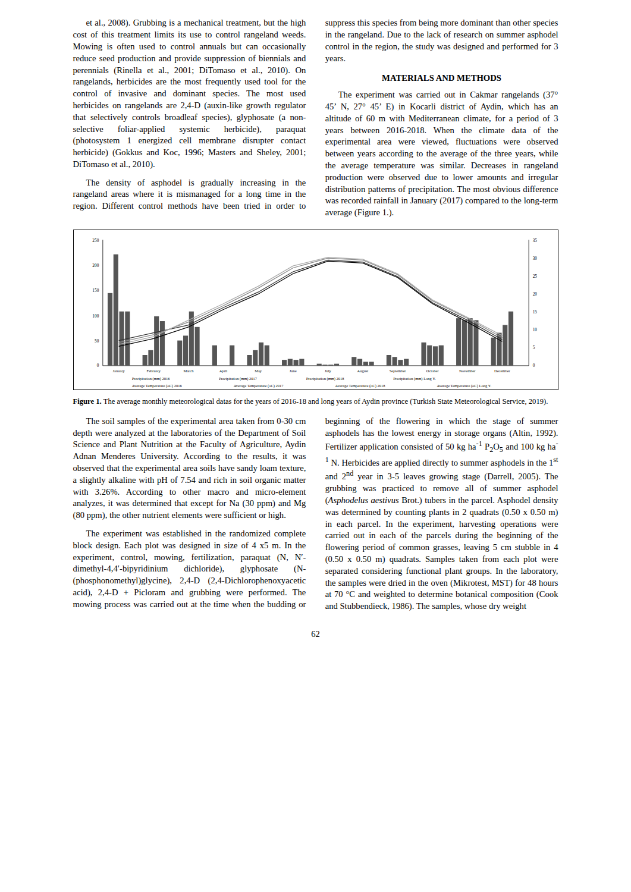et al., 2008). Grubbing is a mechanical treatment, but the high cost of this treatment limits its use to control rangeland weeds. Mowing is often used to control annuals but can occasionally reduce seed production and provide suppression of biennials and perennials (Rinella et al., 2001; DiTomaso et al., 2010). On rangelands, herbicides are the most frequently used tool for the control of invasive and dominant species. The most used herbicides on rangelands are 2,4-D (auxin-like growth regulator that selectively controls broadleaf species), glyphosate (a non-selective foliar-applied systemic herbicide), paraquat (photosystem 1 energized cell membrane disrupter contact herbicide) (Gokkus and Koc, 1996; Masters and Sheley, 2001; DiTomaso et al., 2010).
The density of asphodel is gradually increasing in the rangeland areas where it is mismanaged for a long time in the region. Different control methods have been tried in order to suppress this species from being more dominant than other species in the rangeland. Due to the lack of research on summer asphodel control in the region, the study was designed and performed for 3 years.
Materials and Methods
The experiment was carried out in Cakmar rangelands (37° 45’ N, 27° 45’ E) in Kocarli district of Aydin, which has an altitude of 60 m with Mediterranean climate, for a period of 3 years between 2016-2018. When the climate data of the experimental area were viewed, fluctuations were observed between years according to the average of the three years, while the average temperature was similar. Decreases in rangeland production were observed due to lower amounts and irregular distribution patterns of precipitation. The most obvious difference was recorded rainfall in January (2017) compared to the long-term average (Figure 1.).
250 200 150 100 50 0 35 30 25 20 15 10 5 0 January February March April May June July August September October November December Precipitation (mm) 2016 Precipitation (mm) 2017 Precipitation (mm) 2018 Precipitation (mm) Long Y. Average Temperature (oC) 2016 Average Temperature (oC) 2017 Average Temperature (oC) 2018 Average Temperature (oC) Long Y.
Figure 1. The average monthly meteorological datas for the years of 2016-18 and long years of Aydin province (Turkish State Meteorological Service, 2019).
The soil samples of the experimental area taken from 0-30 cm depth were analyzed at the laboratories of the Department of Soil Science and Plant Nutrition at the Faculty of Agriculture, Aydin Adnan Menderes University. According to the results, it was observed that the experimental area soils have sandy loam texture, a slightly alkaline with pH of 7.54 and rich in soil organic matter with 3.26%. According to other macro and micro-element analyzes, it was determined that except for Na (30 ppm) and Mg (80 ppm), the other nutrient elements were sufficient or high.
The experiment was established in the randomized complete block design. Each plot was designed in size of 4 x5 m. In the experiment, control, mowing, fertilization, paraquat (N, N′-dimethyl-4,4′-bipyridinium dichloride), glyphosate (N-(phosphonomethyl)glycine), 2,4-D (2,4-Dichlorophenoxyacetic acid), 2,4-D + Picloram and grubbing were performed. The mowing process was carried out at the time when the budding or beginning of the flowering in which the stage of summer asphodels has the lowest energy in storage organs (Altin, 1992). Fertilizer application consisted of 50 kg ha-1 P2O5 and 100 kg ha-1 N. Herbicides are applied directly to summer asphodels in the 1st and 2nd year in 3-5 leaves growing stage (Darrell, 2005). The grubbing was practiced to remove all of summer asphodel (Asphodelus aestivus Brot.) tubers in the parcel. Asphodel density was determined by counting plants in 2 quadrats (0.50 x 0.50 m) in each parcel. In the experiment, harvesting operations were carried out in each of the parcels during the beginning of the flowering period of common grasses, leaving 5 cm stubble in 4 (0.50 x 0.50 m) quadrats. Samples taken from each plot were separated considering functional plant groups. In the laboratory, the samples were dried in the oven (Mikrotest, MST) for 48 hours at 70 °C and weighted to determine botanical composition (Cook and Stubbendieck, 1986). The samples, whose dry weight
62